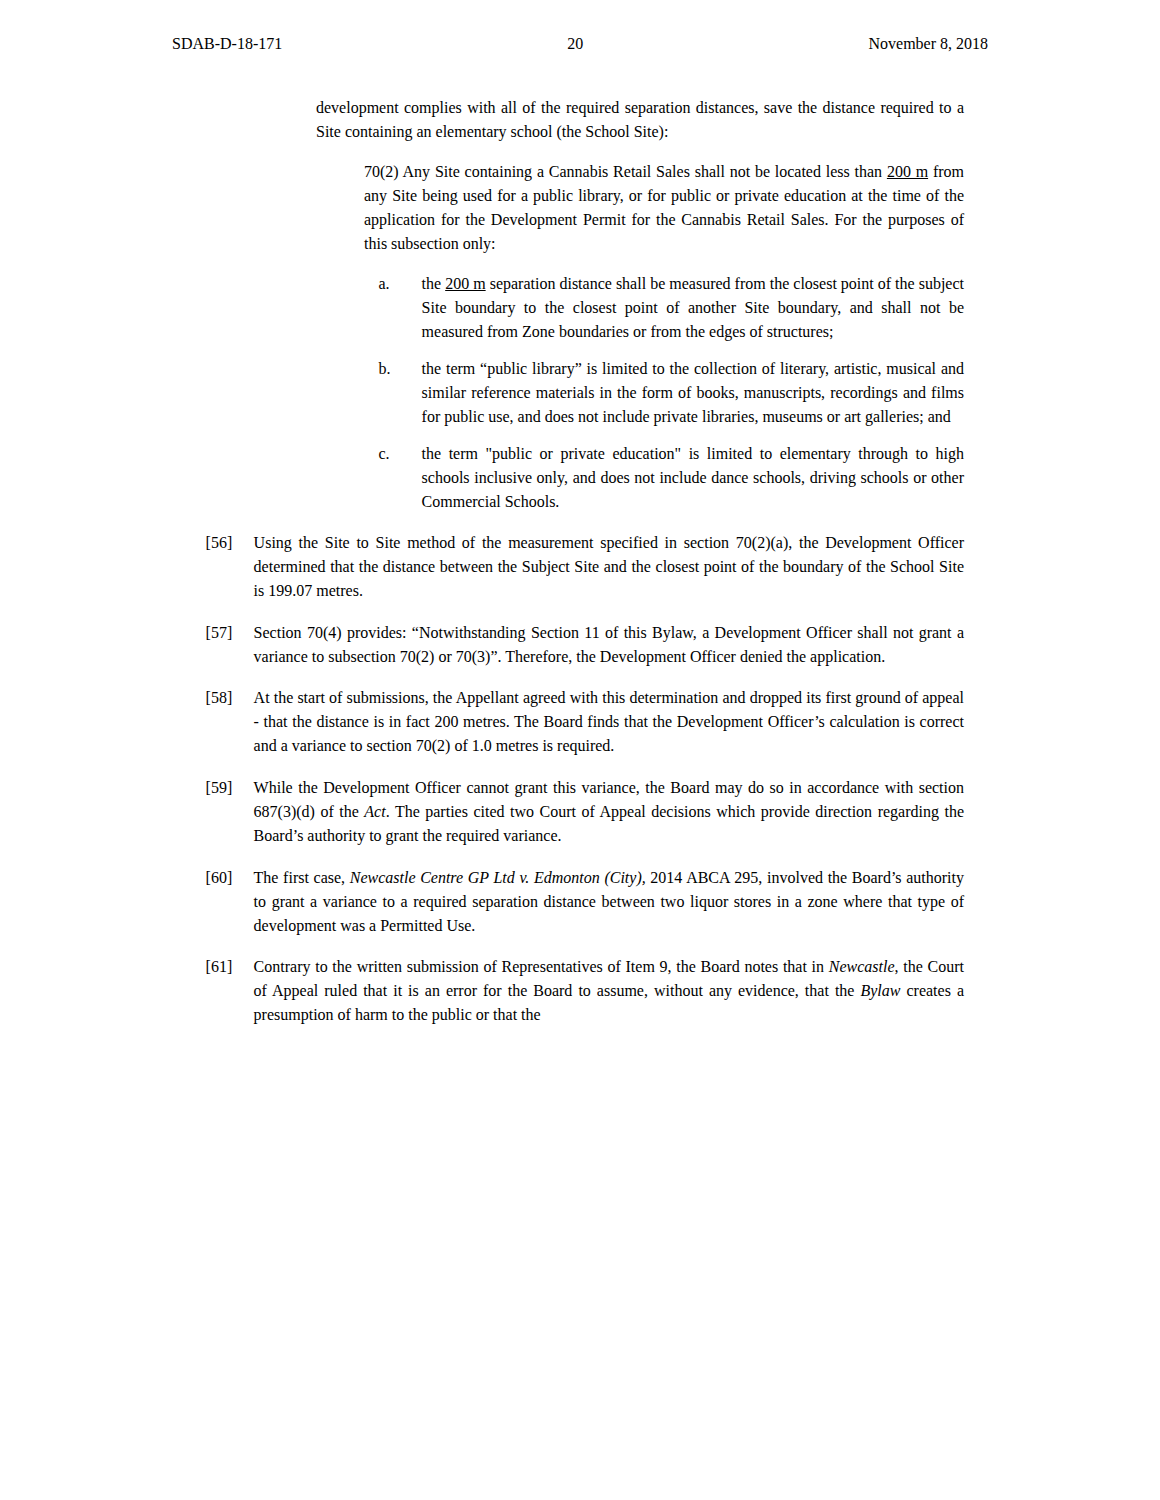SDAB-D-18-171 20 November 8, 2018
development complies with all of the required separation distances, save the distance required to a Site containing an elementary school (the School Site):
70(2) Any Site containing a Cannabis Retail Sales shall not be located less than 200 m from any Site being used for a public library, or for public or private education at the time of the application for the Development Permit for the Cannabis Retail Sales. For the purposes of this subsection only:
a. the 200 m separation distance shall be measured from the closest point of the subject Site boundary to the closest point of another Site boundary, and shall not be measured from Zone boundaries or from the edges of structures;
b. the term “public library” is limited to the collection of literary, artistic, musical and similar reference materials in the form of books, manuscripts, recordings and films for public use, and does not include private libraries, museums or art galleries; and
c. the term "public or private education" is limited to elementary through to high schools inclusive only, and does not include dance schools, driving schools or other Commercial Schools.
[56]
Using the Site to Site method of the measurement specified in section 70(2)(a), the Development Officer determined that the distance between the Subject Site and the closest point of the boundary of the School Site is 199.07 metres.
[57]
Section 70(4) provides: “Notwithstanding Section 11 of this Bylaw, a Development Officer shall not grant a variance to subsection 70(2) or 70(3)”. Therefore, the Development Officer denied the application.
[58]
At the start of submissions, the Appellant agreed with this determination and dropped its first ground of appeal - that the distance is in fact 200 metres. The Board finds that the Development Officer’s calculation is correct and a variance to section 70(2) of 1.0 metres is required.
[59]
While the Development Officer cannot grant this variance, the Board may do so in accordance with section 687(3)(d) of the Act. The parties cited two Court of Appeal decisions which provide direction regarding the Board’s authority to grant the required variance.
[60]
The first case, Newcastle Centre GP Ltd v. Edmonton (City), 2014 ABCA 295, involved the Board’s authority to grant a variance to a required separation distance between two liquor stores in a zone where that type of development was a Permitted Use.
[61]
Contrary to the written submission of Representatives of Item 9, the Board notes that in Newcastle, the Court of Appeal ruled that it is an error for the Board to assume, without any evidence, that the Bylaw creates a presumption of harm to the public or that the